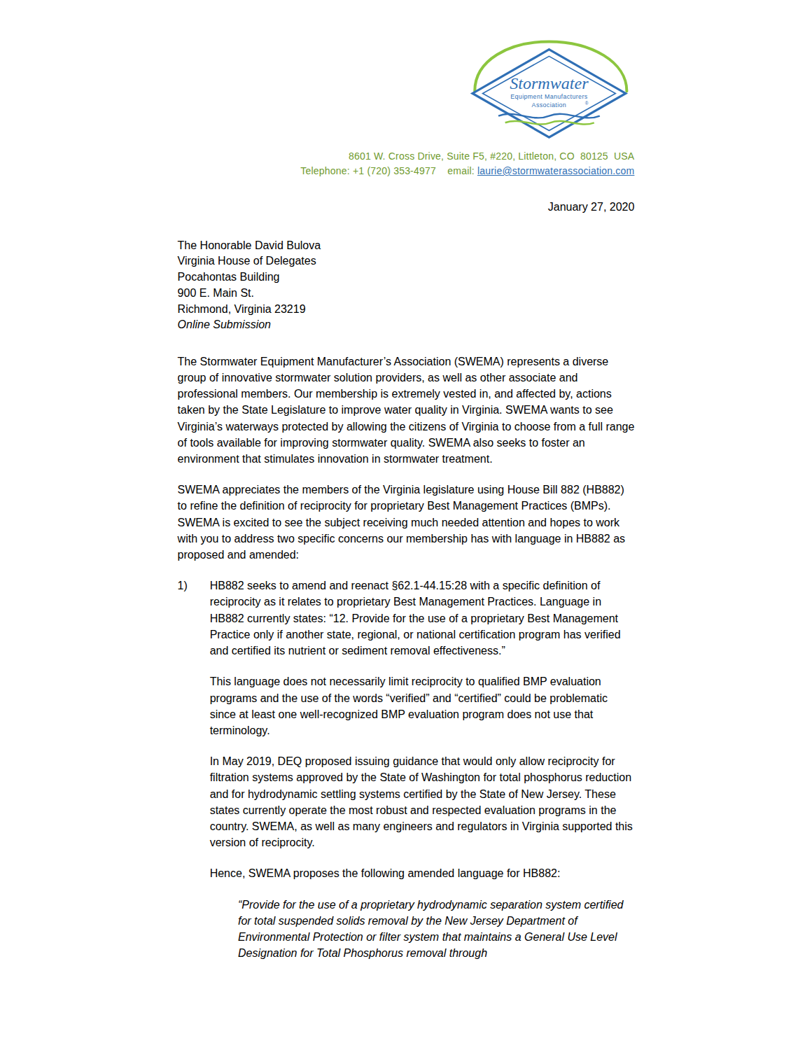Stormwater Equipment Manufacturers Association ®
8601 W. Cross Drive, Suite F5, #220, Littleton, CO 80125 USA
Telephone: +1 (720) 353-4977 email: laurie@stormwaterassociation.com
January 27, 2020
The Honorable David Bulova
Virginia House of Delegates
Pocahontas Building
900 E. Main St.
Richmond, Virginia 23219
Online Submission
The Stormwater Equipment Manufacturer’s Association (SWEMA) represents a diverse group of innovative stormwater solution providers, as well as other associate and professional members. Our membership is extremely vested in, and affected by, actions taken by the State Legislature to improve water quality in Virginia. SWEMA wants to see Virginia’s waterways protected by allowing the citizens of Virginia to choose from a full range of tools available for improving stormwater quality. SWEMA also seeks to foster an environment that stimulates innovation in stormwater treatment.
SWEMA appreciates the members of the Virginia legislature using House Bill 882 (HB882) to refine the definition of reciprocity for proprietary Best Management Practices (BMPs). SWEMA is excited to see the subject receiving much needed attention and hopes to work with you to address two specific concerns our membership has with language in HB882 as proposed and amended:
1)
HB882 seeks to amend and reenact §62.1-44.15:28 with a specific definition of reciprocity as it relates to proprietary Best Management Practices. Language in HB882 currently states: “12. Provide for the use of a proprietary Best Management Practice only if another state, regional, or national certification program has verified and certified its nutrient or sediment removal effectiveness.”
This language does not necessarily limit reciprocity to qualified BMP evaluation programs and the use of the words “verified” and “certified” could be problematic since at least one well-recognized BMP evaluation program does not use that terminology.
In May 2019, DEQ proposed issuing guidance that would only allow reciprocity for filtration systems approved by the State of Washington for total phosphorus reduction and for hydrodynamic settling systems certified by the State of New Jersey. These states currently operate the most robust and respected evaluation programs in the country. SWEMA, as well as many engineers and regulators in Virginia supported this version of reciprocity.
Hence, SWEMA proposes the following amended language for HB882:
“Provide for the use of a proprietary hydrodynamic separation system certified for total suspended solids removal by the New Jersey Department of Environmental Protection or filter system that maintains a General Use Level Designation for Total Phosphorus removal through